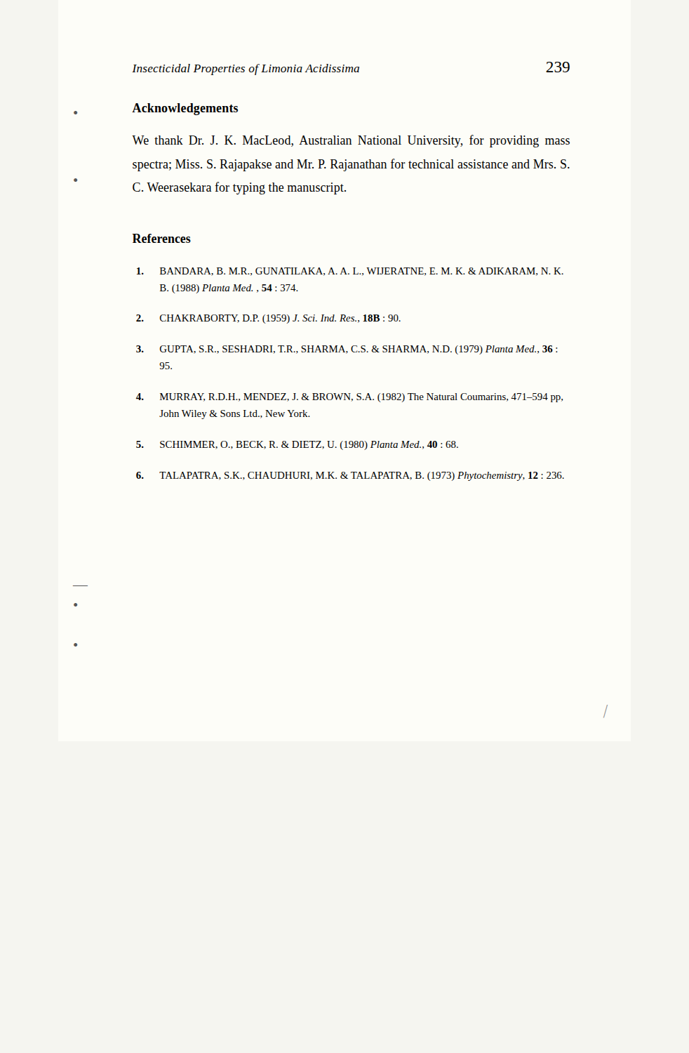• • — • •
Insecticidal Properties of Limonia Acidissima 239
Acknowledgements
We thank Dr. J. K. MacLeod, Australian National University, for providing mass spectra; Miss. S. Rajapakse and Mr. P. Rajanathan for technical assistance and Mrs. S. C. Weerasekara for typing the manuscript.
References
BANDARA, B. M.R., GUNATILAKA, A. A. L., WIJERATNE, E. M. K. & ADIKARAM, N. K. B. (1988) Planta Med. , 54 : 374.
CHAKRABORTY, D.P. (1959) J. Sci. Ind. Res., 18B : 90.
GUPTA, S.R., SESHADRI, T.R., SHARMA, C.S. & SHARMA, N.D. (1979) Planta Med., 36 : 95.
MURRAY, R.D.H., MENDEZ, J. & BROWN, S.A. (1982) The Natural Coumarins, 471–594 pp, John Wiley & Sons Ltd., New York.
SCHIMMER, O., BECK, R. & DIETZ, U. (1980) Planta Med., 40 : 68.
TALAPATRA, S.K., CHAUDHURI, M.K. & TALAPATRA, B. (1973) Phytochemistry, 12 : 236.
⁄